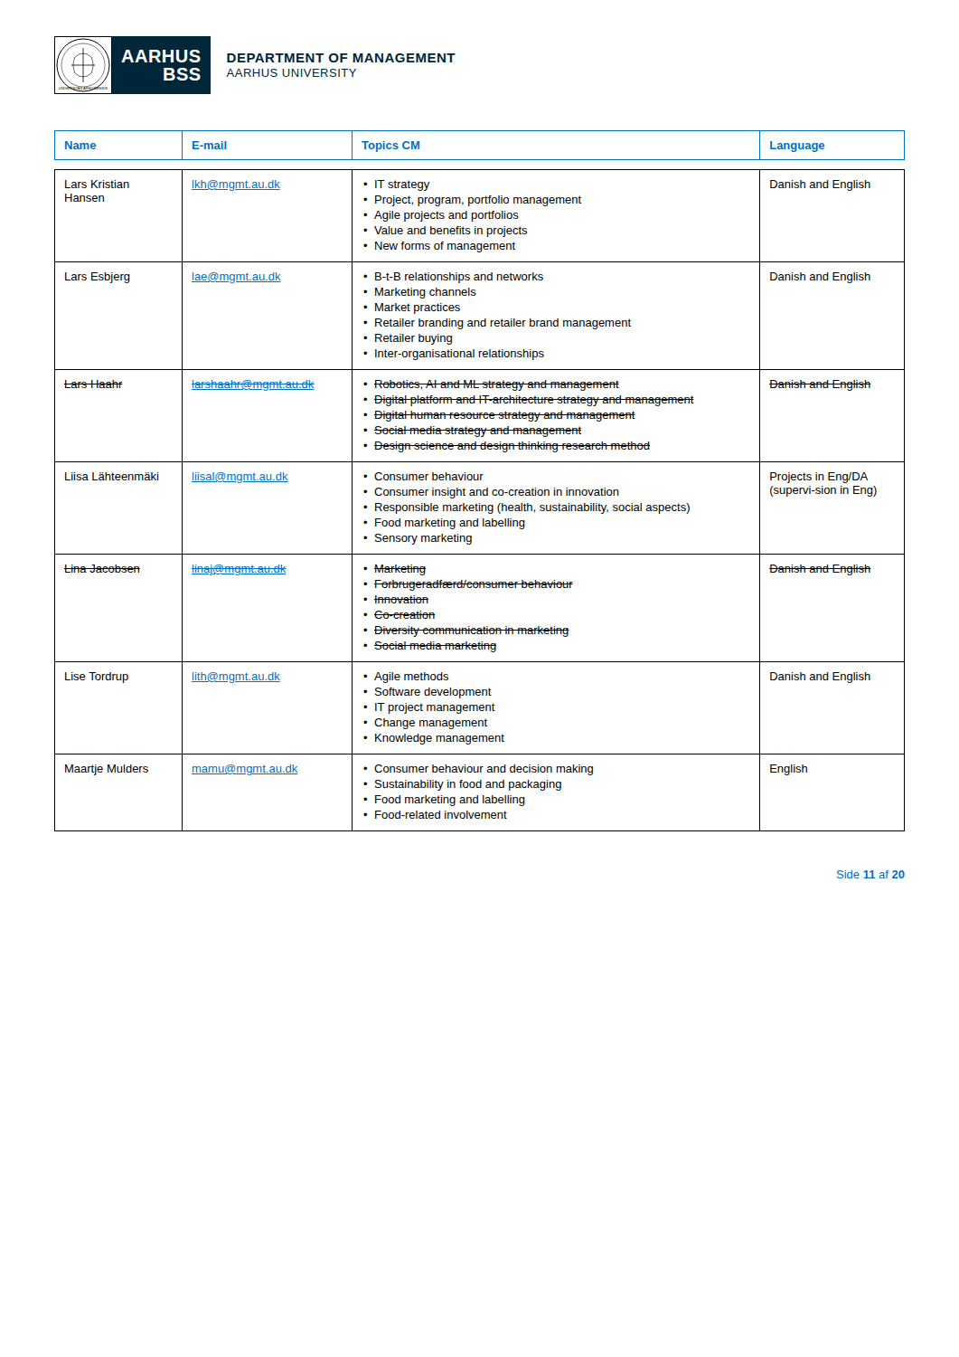UNIVERSITAS ARHUSIENSIS
AARHUS BSS
DEPARTMENT OF MANAGEMENT
AARHUS UNIVERSITY
| Name | E-mail | Topics CM | Language |
| --- | --- | --- | --- |
| Lars Kristian Hansen | lkh@mgmt.au.dk | IT strategy Project, program, portfolio management Agile projects and portfolios Value and benefits in projects New forms of management | Danish and English |
| Lars Esbjerg | lae@mgmt.au.dk | B-t-B relationships and networks Marketing channels Market practices Retailer branding and retailer brand management Retailer buying Inter-organisational relationships | Danish and English |
| Lars Haahr | larshaahr@mgmt.au.dk | Robotics, AI and ML strategy and management Digital platform and IT-architecture strategy and management Digital human resource strategy and management Social media strategy and management Design science and design thinking research method | Danish and English |
| Liisa Lähteenmäki | liisal@mgmt.au.dk | Consumer behaviour Consumer insight and co-creation in innovation Responsible marketing (health, sustainability, social aspects) Food marketing and labelling Sensory marketing | Projects in Eng/DA (supervi-sion in Eng) |
| Lina Jacobsen | linaj@mgmt.au.dk | Marketing Forbrugeradfærd/consumer behaviour Innovation Co-creation Diversity communication in marketing Social media marketing | Danish and English |
| Lise Tordrup | lith@mgmt.au.dk | Agile methods Software development IT project management Change management Knowledge management | Danish and English |
| Maartje Mulders | mamu@mgmt.au.dk | Consumer behaviour and decision making Sustainability in food and packaging Food marketing and labelling Food-related involvement | English |
Side 11 af 20